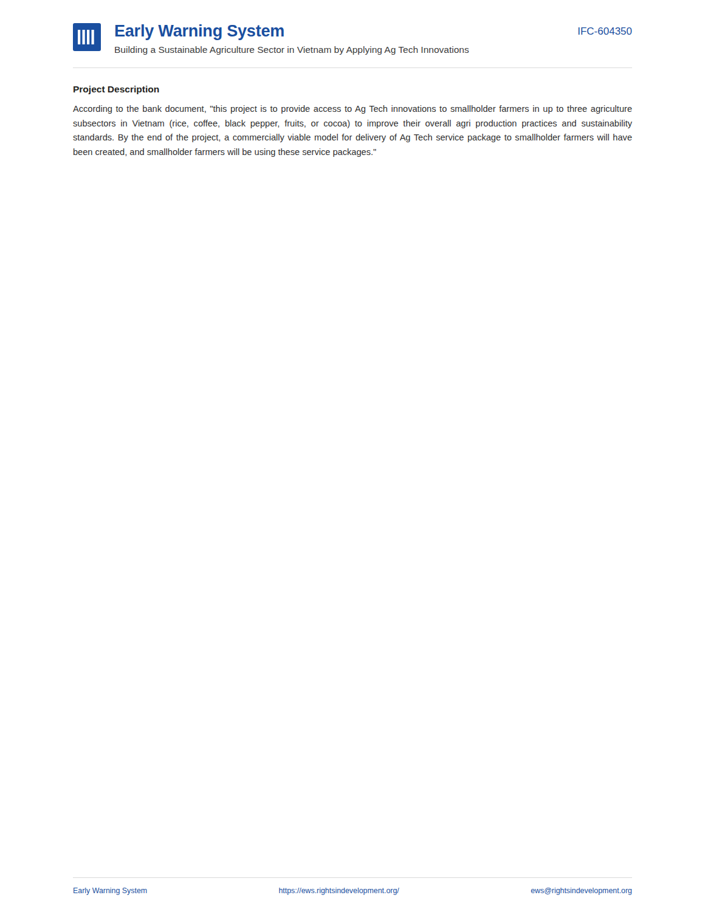Early Warning System
Building a Sustainable Agriculture Sector in Vietnam by Applying Ag Tech Innovations
IFC-604350
Project Description
According to the bank document, "this project is to provide access to Ag Tech innovations to smallholder farmers in up to three agriculture subsectors in Vietnam (rice, coffee, black pepper, fruits, or cocoa) to improve their overall agri production practices and sustainability standards. By the end of the project, a commercially viable model for delivery of Ag Tech service package to smallholder farmers will have been created, and smallholder farmers will be using these service packages."
Early Warning System
https://ews.rightsindevelopment.org/
ews@rightsindevelopment.org